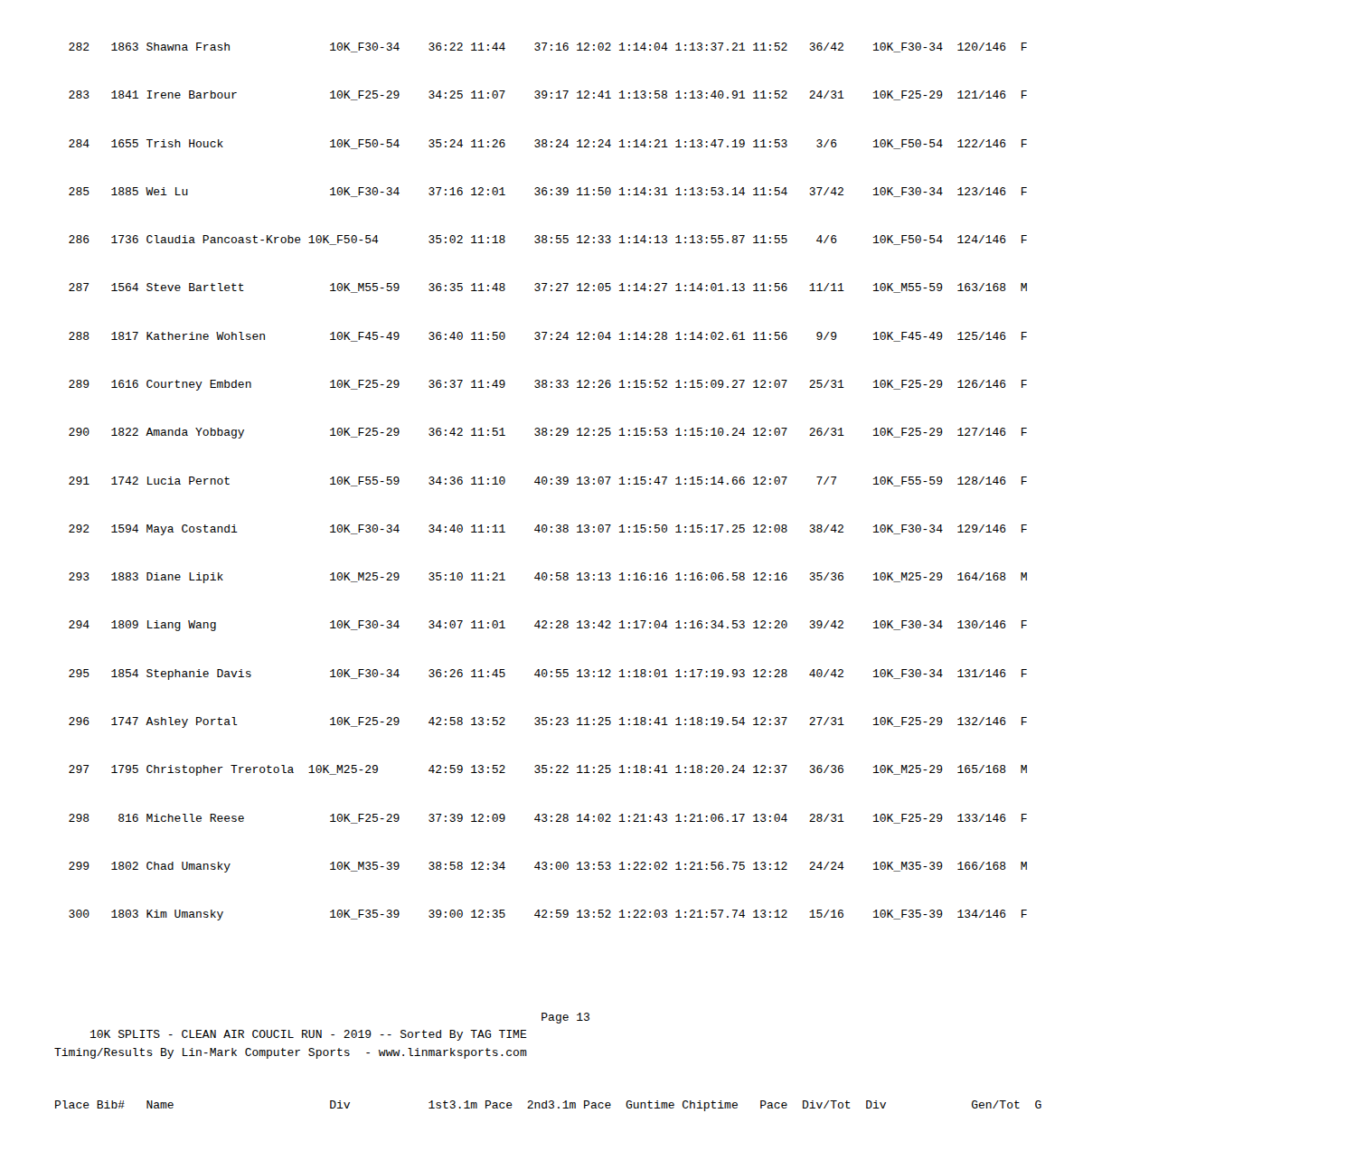282   1863 Shawna Frash              10K_F30-34    36:22 11:44    37:16 12:02 1:14:04 1:13:37.21 11:52   36/42    10K_F30-34  120/146  F

  283   1841 Irene Barbour             10K_F25-29    34:25 11:07    39:17 12:41 1:13:58 1:13:40.91 11:52   24/31    10K_F25-29  121/146  F

  284   1655 Trish Houck               10K_F50-54    35:24 11:26    38:24 12:24 1:14:21 1:13:47.19 11:53    3/6     10K_F50-54  122/146  F

  285   1885 Wei Lu                    10K_F30-34    37:16 12:01    36:39 11:50 1:14:31 1:13:53.14 11:54   37/42    10K_F30-34  123/146  F

  286   1736 Claudia Pancoast-Krobe 10K_F50-54       35:02 11:18    38:55 12:33 1:14:13 1:13:55.87 11:55    4/6     10K_F50-54  124/146  F

  287   1564 Steve Bartlett            10K_M55-59    36:35 11:48    37:27 12:05 1:14:27 1:14:01.13 11:56   11/11    10K_M55-59  163/168  M

  288   1817 Katherine Wohlsen         10K_F45-49    36:40 11:50    37:24 12:04 1:14:28 1:14:02.61 11:56    9/9     10K_F45-49  125/146  F

  289   1616 Courtney Embden           10K_F25-29    36:37 11:49    38:33 12:26 1:15:52 1:15:09.27 12:07   25/31    10K_F25-29  126/146  F

  290   1822 Amanda Yobbagy            10K_F25-29    36:42 11:51    38:29 12:25 1:15:53 1:15:10.24 12:07   26/31    10K_F25-29  127/146  F

  291   1742 Lucia Pernot              10K_F55-59    34:36 11:10    40:39 13:07 1:15:47 1:15:14.66 12:07    7/7     10K_F55-59  128/146  F

  292   1594 Maya Costandi             10K_F30-34    34:40 11:11    40:38 13:07 1:15:50 1:15:17.25 12:08   38/42    10K_F30-34  129/146  F

  293   1883 Diane Lipik               10K_M25-29    35:10 11:21    40:58 13:13 1:16:16 1:16:06.58 12:16   35/36    10K_M25-29  164/168  M

  294   1809 Liang Wang                10K_F30-34    34:07 11:01    42:28 13:42 1:17:04 1:16:34.53 12:20   39/42    10K_F30-34  130/146  F

  295   1854 Stephanie Davis           10K_F30-34    36:26 11:45    40:55 13:12 1:18:01 1:17:19.93 12:28   40/42    10K_F30-34  131/146  F

  296   1747 Ashley Portal             10K_F25-29    42:58 13:52    35:23 11:25 1:18:41 1:18:19.54 12:37   27/31    10K_F25-29  132/146  F

  297   1795 Christopher Trerotola  10K_M25-29       42:59 13:52    35:22 11:25 1:18:41 1:18:20.24 12:37   36/36    10K_M25-29  165/168  M

  298    816 Michelle Reese            10K_F25-29    37:39 12:09    43:28 14:02 1:21:43 1:21:06.17 13:04   28/31    10K_F25-29  133/146  F

  299   1802 Chad Umansky              10K_M35-39    38:58 12:34    43:00 13:53 1:22:02 1:21:56.75 13:12   24/24    10K_M35-39  166/168  M

  300   1803 Kim Umansky               10K_F35-39    39:00 12:35    42:59 13:52 1:22:03 1:21:57.74 13:12   15/16    10K_F35-39  134/146  F
                                                                     Page 13
     10K SPLITS - CLEAN AIR COUCIL RUN - 2019 -- Sorted By TAG TIME
Timing/Results By Lin-Mark Computer Sports  - www.linmarksports.com


Place Bib#   Name                      Div           1st3.1m Pace  2nd3.1m Pace  Guntime Chiptime   Pace  Div/Tot  Div            Gen/Tot  G